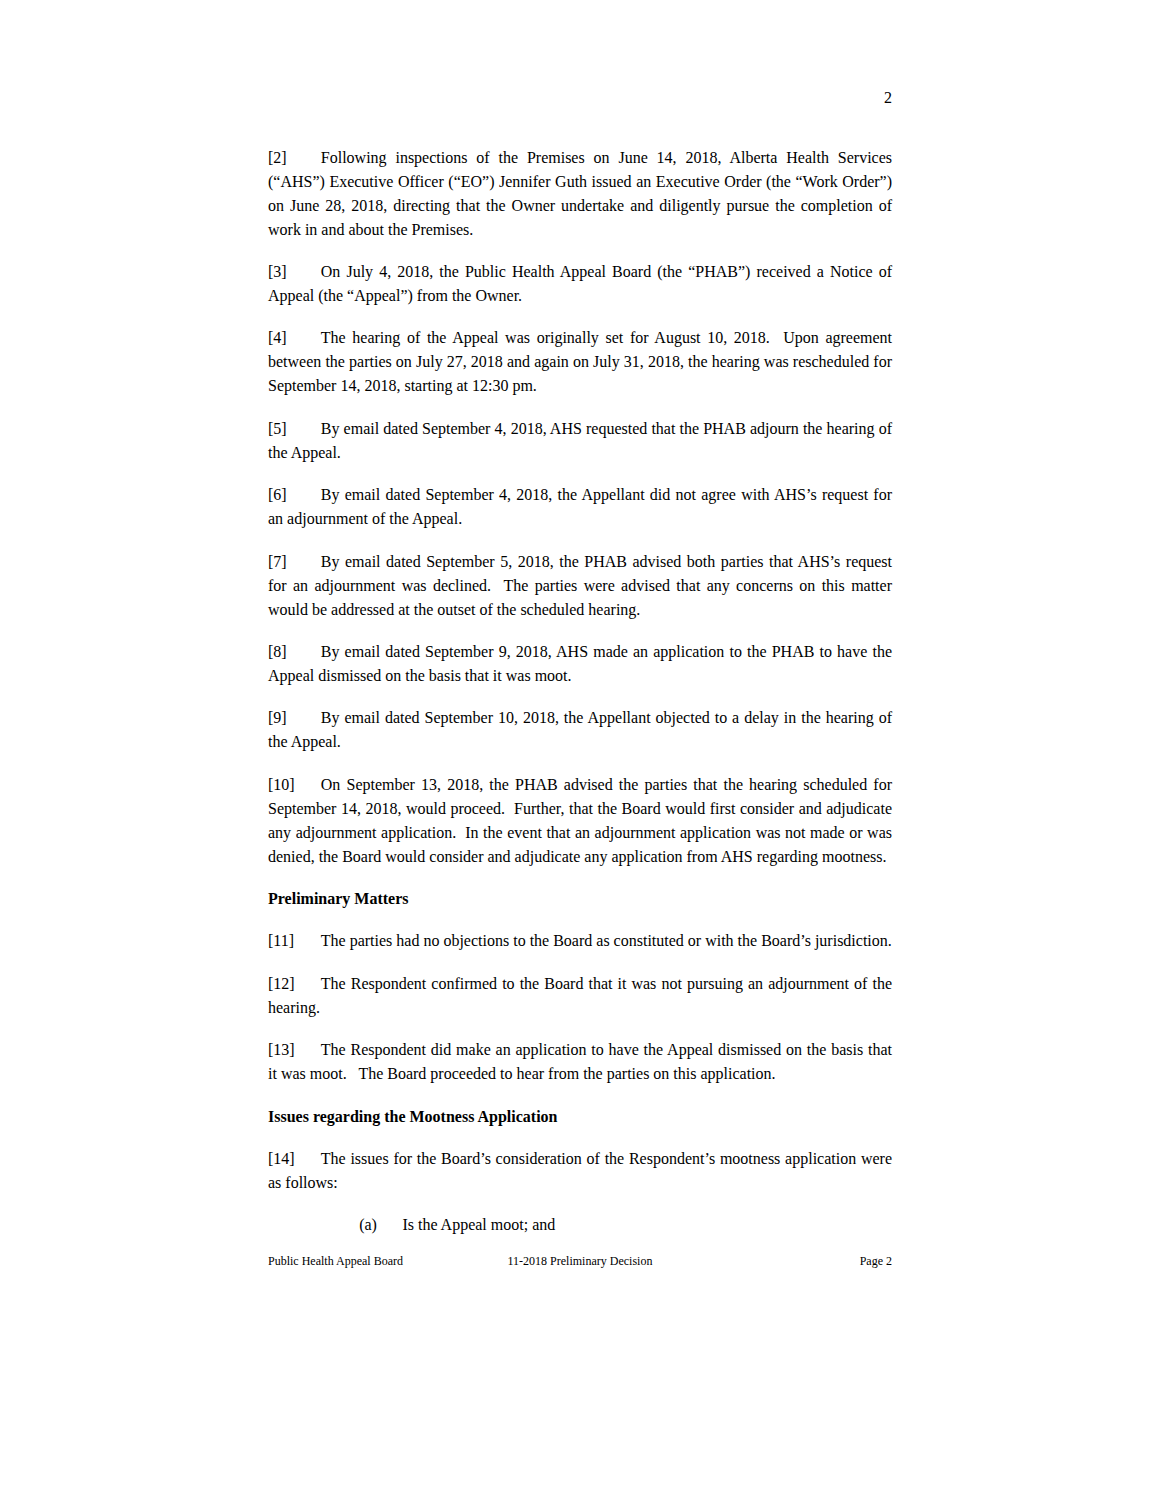2
[2] Following inspections of the Premises on June 14, 2018, Alberta Health Services (“AHS”) Executive Officer (“EO”) Jennifer Guth issued an Executive Order (the “Work Order”) on June 28, 2018, directing that the Owner undertake and diligently pursue the completion of work in and about the Premises.
[3] On July 4, 2018, the Public Health Appeal Board (the “PHAB”) received a Notice of Appeal (the “Appeal”) from the Owner.
[4] The hearing of the Appeal was originally set for August 10, 2018. Upon agreement between the parties on July 27, 2018 and again on July 31, 2018, the hearing was rescheduled for September 14, 2018, starting at 12:30 pm.
[5] By email dated September 4, 2018, AHS requested that the PHAB adjourn the hearing of the Appeal.
[6] By email dated September 4, 2018, the Appellant did not agree with AHS’s request for an adjournment of the Appeal.
[7] By email dated September 5, 2018, the PHAB advised both parties that AHS’s request for an adjournment was declined. The parties were advised that any concerns on this matter would be addressed at the outset of the scheduled hearing.
[8] By email dated September 9, 2018, AHS made an application to the PHAB to have the Appeal dismissed on the basis that it was moot.
[9] By email dated September 10, 2018, the Appellant objected to a delay in the hearing of the Appeal.
[10] On September 13, 2018, the PHAB advised the parties that the hearing scheduled for September 14, 2018, would proceed. Further, that the Board would first consider and adjudicate any adjournment application. In the event that an adjournment application was not made or was denied, the Board would consider and adjudicate any application from AHS regarding mootness.
Preliminary Matters
[11] The parties had no objections to the Board as constituted or with the Board’s jurisdiction.
[12] The Respondent confirmed to the Board that it was not pursuing an adjournment of the hearing.
[13] The Respondent did make an application to have the Appeal dismissed on the basis that it was moot. The Board proceeded to hear from the parties on this application.
Issues regarding the Mootness Application
[14] The issues for the Board’s consideration of the Respondent’s mootness application were as follows:
(a) Is the Appeal moot; and
Public Health Appeal Board
11-2018 Preliminary Decision
Page 2